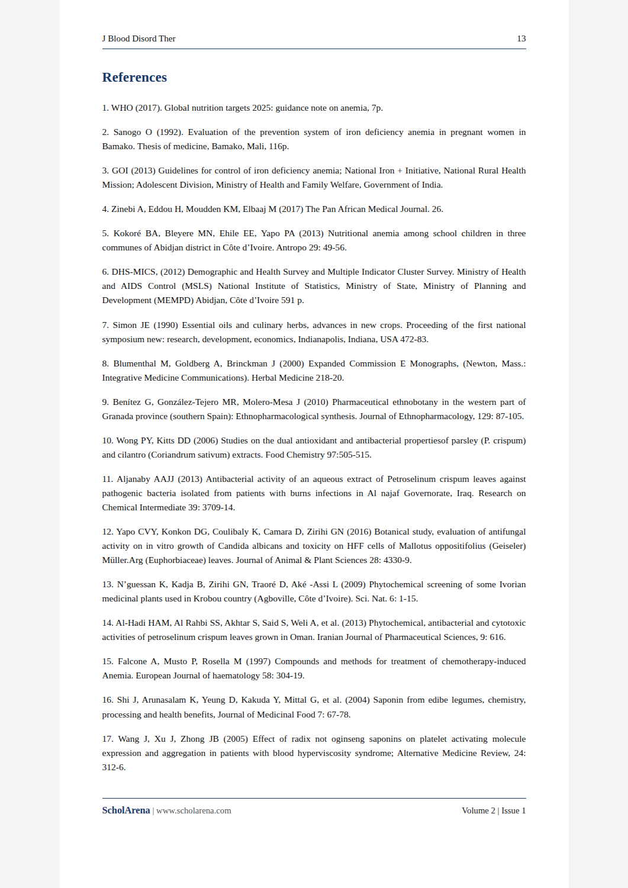J Blood Disord Ther 13
References
WHO (2017). Global nutrition targets 2025: guidance note on anemia, 7p.
Sanogo O (1992). Evaluation of the prevention system of iron deficiency anemia in pregnant women in Bamako. Thesis of medicine, Bamako, Mali, 116p.
GOI (2013) Guidelines for control of iron deficiency anemia; National Iron + Initiative, National Rural Health Mission; Adolescent Division, Ministry of Health and Family Welfare, Government of India.
Zinebi A, Eddou H, Moudden KM, Elbaaj M (2017) The Pan African Medical Journal. 26.
Kokoré BA, Bleyere MN, Ehile EE, Yapo PA (2013) Nutritional anemia among school children in three communes of Abidjan district in Côte d’Ivoire. Antropo 29: 49-56.
DHS-MICS, (2012) Demographic and Health Survey and Multiple Indicator Cluster Survey. Ministry of Health and AIDS Control (MSLS) National Institute of Statistics, Ministry of State, Ministry of Planning and Development (MEMPD) Abidjan, Côte d’Ivoire 591 p.
Simon JE (1990) Essential oils and culinary herbs, advances in new crops. Proceeding of the first national symposium new: research, development, economics, Indianapolis, Indiana, USA 472-83.
Blumenthal M, Goldberg A, Brinckman J (2000) Expanded Commission E Monographs, (Newton, Mass.: Integrative Medicine Communications). Herbal Medicine 218-20.
Benítez G, González-Tejero MR, Molero-Mesa J (2010) Pharmaceutical ethnobotany in the western part of Granada province (southern Spain): Ethnopharmacological synthesis. Journal of Ethnopharmacology, 129: 87-105.
Wong PY, Kitts DD (2006) Studies on the dual antioxidant and antibacterial propertiesof parsley (P. crispum) and cilantro (Coriandrum sativum) extracts. Food Chemistry 97:505-515.
Aljanaby AAJJ (2013) Antibacterial activity of an aqueous extract of Petroselinum crispum leaves against pathogenic bacteria isolated from patients with burns infections in Al najaf Governorate, Iraq. Research on Chemical Intermediate 39: 3709-14.
Yapo CVY, Konkon DG, Coulibaly K, Camara D, Zirihi GN (2016) Botanical study, evaluation of antifungal activity on in vitro growth of Candida albicans and toxicity on HFF cells of Mallotus oppositifolius (Geiseler) Müller.Arg (Euphorbiaceae) leaves. Journal of Animal & Plant Sciences 28: 4330-9.
N’guessan K, Kadja B, Zirihi GN, Traoré D, Aké -Assi L (2009) Phytochemical screening of some Ivorian medicinal plants used in Krobou country (Agboville, Côte d’Ivoire). Sci. Nat. 6: 1-15.
Al-Hadi HAM, Al Rahbi SS, Akhtar S, Said S, Weli A, et al. (2013) Phytochemical, antibacterial and cytotoxic activities of petroselinum crispum leaves grown in Oman. Iranian Journal of Pharmaceutical Sciences, 9: 616.
Falcone A, Musto P, Rosella M (1997) Compounds and methods for treatment of chemotherapy-induced Anemia. European Journal of haematology 58: 304-19.
Shi J, Arunasalam K, Yeung D, Kakuda Y, Mittal G, et al. (2004) Saponin from edibe legumes, chemistry, processing and health benefits, Journal of Medicinal Food 7: 67-78.
Wang J, Xu J, Zhong JB (2005) Effect of radix not oginseng saponins on platelet activating molecule expression and aggregation in patients with blood hyperviscosity syndrome; Alternative Medicine Review, 24: 312-6.
ScholArena | www.scholarena.com Volume 2 | Issue 1